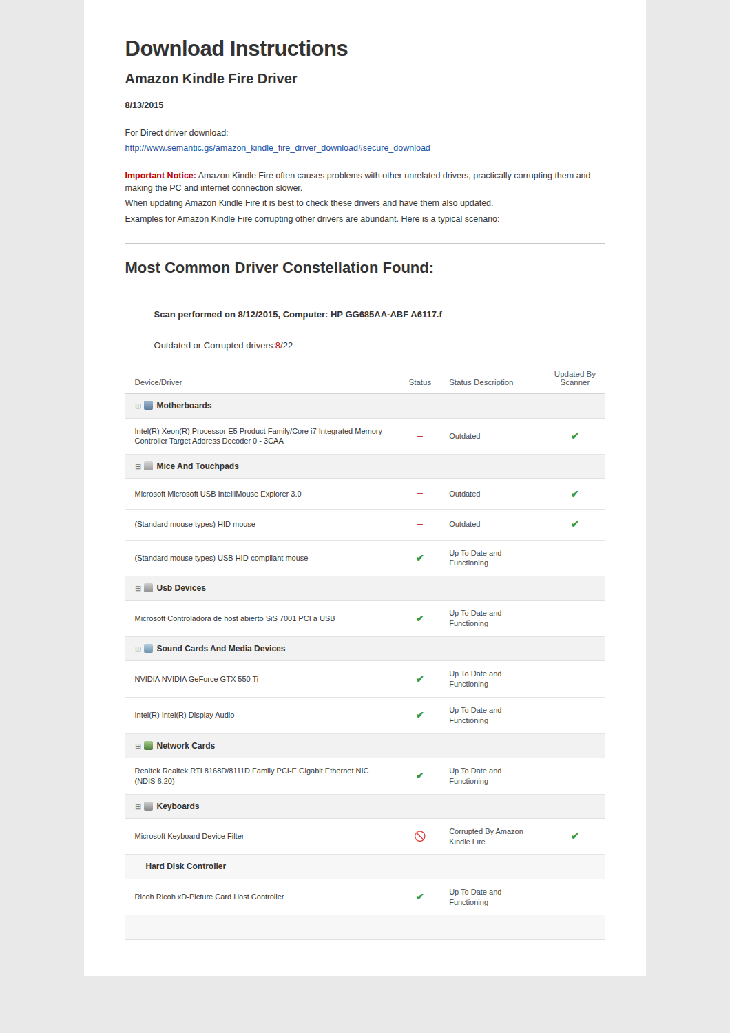Download Instructions
Amazon Kindle Fire Driver
8/13/2015
For Direct driver download:
http://www.semantic.gs/amazon_kindle_fire_driver_download#secure_download
Important Notice: Amazon Kindle Fire often causes problems with other unrelated drivers, practically corrupting them and making the PC and internet connection slower.
When updating Amazon Kindle Fire it is best to check these drivers and have them also updated.
Examples for Amazon Kindle Fire corrupting other drivers are abundant. Here is a typical scenario:
Most Common Driver Constellation Found:
Scan performed on 8/12/2015, Computer: HP GG685AA-ABF A6117.f
Outdated or Corrupted drivers:8/22
| Device/Driver | Status | Status Description | Updated By Scanner |
| --- | --- | --- | --- |
| ⊞ Motherboards |
| Intel(R) Xeon(R) Processor E5 Product Family/Core i7 Integrated Memory Controller Target Address Decoder 0 - 3CAA | – | Outdated | ✔ |
| ⊞ Mice And Touchpads |
| Microsoft Microsoft USB IntelliMouse Explorer 3.0 | – | Outdated | ✔ |
| (Standard mouse types) HID mouse | – | Outdated | ✔ |
| (Standard mouse types) USB HID-compliant mouse | ✔ | Up To Date and Functioning | |
| ⊞ Usb Devices |
| Microsoft Controladora de host abierto SiS 7001 PCI a USB | ✔ | Up To Date and Functioning | |
| ⊞ Sound Cards And Media Devices |
| NVIDIA NVIDIA GeForce GTX 550 Ti | ✔ | Up To Date and Functioning | |
| Intel(R) Intel(R) Display Audio | ✔ | Up To Date and Functioning | |
| ⊞ Network Cards |
| Realtek Realtek RTL8168D/8111D Family PCI-E Gigabit Ethernet NIC (NDIS 6.20) | ✔ | Up To Date and Functioning | |
| ⊞ Keyboards |
| Microsoft Keyboard Device Filter | 🚫 | Corrupted By Amazon Kindle Fire | ✔ |
| Hard Disk Controller |
| Ricoh Ricoh xD-Picture Card Host Controller | ✔ | Up To Date and Functioning | |